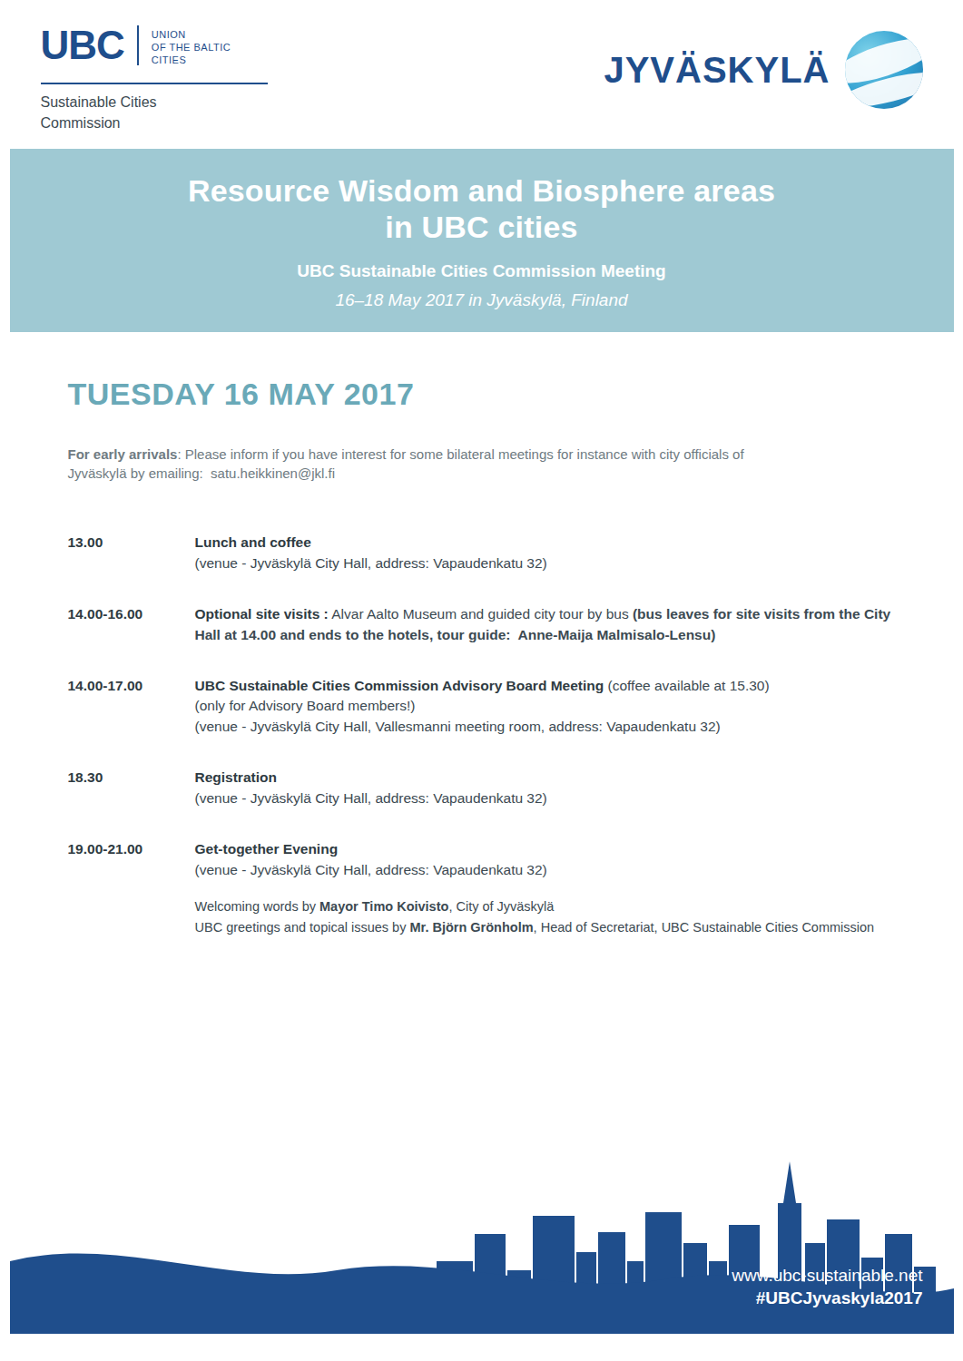UBC
Union
of the Baltic
Cities
Sustainable Cities
Commission
JYVÄSKYLÄ
Resource Wisdom and Biosphere areas
in UBC cities
UBC Sustainable Cities Commission Meeting
16–18 May 2017 in Jyväskylä, Finland
TUESDAY 16 MAY 2017
For early arrivals: Please inform if you have interest for some bilateral meetings for instance with city officials of Jyväskylä by emailing: satu.heikkinen@jkl.fi
| 13.00 | Lunch and coffee (venue - Jyväskylä City Hall, address: Vapaudenkatu 32) |
| 14.00-16.00 | Optional site visits : Alvar Aalto Museum and guided city tour by bus (bus leaves for site visits from the City Hall at 14.00 and ends to the hotels, tour guide: Anne-Maija Malmisalo-Lensu) |
| 14.00-17.00 | UBC Sustainable Cities Commission Advisory Board Meeting (coffee available at 15.30) (only for Advisory Board members!) (venue - Jyväskylä City Hall, Vallesmanni meeting room, address: Vapaudenkatu 32) |
| 18.30 | Registration (venue - Jyväskylä City Hall, address: Vapaudenkatu 32) |
| 19.00-21.00 | Get-together Evening (venue - Jyväskylä City Hall, address: Vapaudenkatu 32) Welcoming words by Mayor Timo Koivisto , City of Jyväskylä UBC greetings and topical issues by Mr. Björn Grönholm , Head of Secretariat, UBC Sustainable Cities Commission |
www.ubc-sustainable.net
#UBCJyvaskyla2017